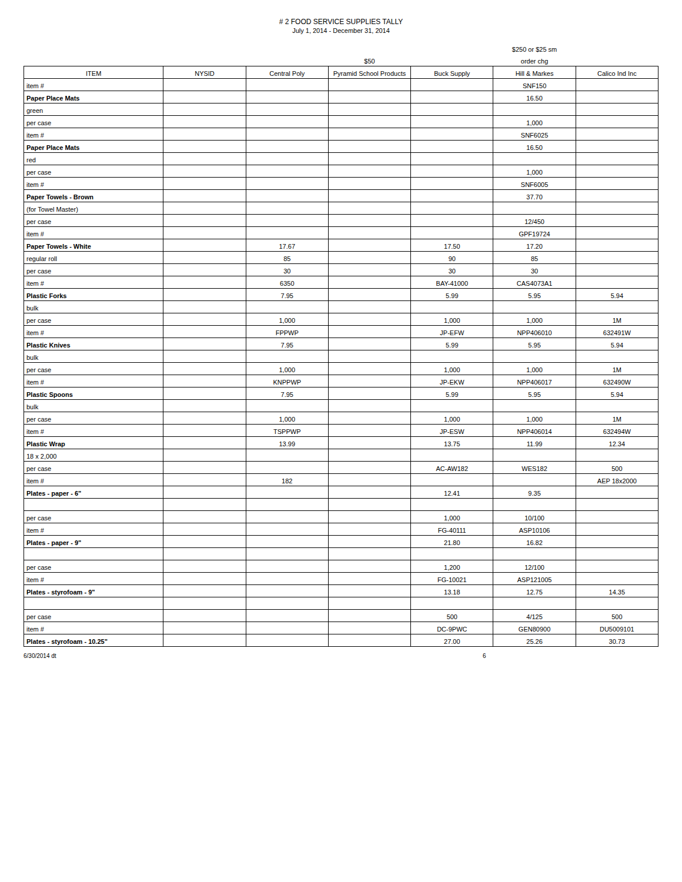# 2 FOOD SERVICE SUPPLIES TALLY
July 1, 2014 - December 31, 2014
| | | | | | $250 or $25 sm | |
| | | | $50 | | order chg | |
| ITEM | NYSID | Central Poly | Pyramid School Products | Buck Supply | Hill & Markes | Calico Ind Inc |
| item # | | | | | SNF150 | |
| Paper Place Mats | | | | | 16.50 | |
| green | | | | | | |
| per case | | | | | 1,000 | |
| item # | | | | | SNF6025 | |
| Paper Place Mats | | | | | 16.50 | |
| red | | | | | | |
| per case | | | | | 1,000 | |
| item # | | | | | SNF6005 | |
| Paper Towels - Brown | | | | | 37.70 | |
| (for Towel Master) | | | | | | |
| per case | | | | | 12/450 | |
| item # | | | | | GPF19724 | |
| Paper Towels - White | | 17.67 | | 17.50 | 17.20 | |
| regular roll | | 85 | | 90 | 85 | |
| per case | | 30 | | 30 | 30 | |
| item # | | 6350 | | BAY-41000 | CAS4073A1 | |
| Plastic Forks | | 7.95 | | 5.99 | 5.95 | 5.94 |
| bulk | | | | | | |
| per case | | 1,000 | | 1,000 | 1,000 | 1M |
| item # | | FPPWP | | JP-EFW | NPP406010 | 632491W |
| Plastic Knives | | 7.95 | | 5.99 | 5.95 | 5.94 |
| bulk | | | | | | |
| per case | | 1,000 | | 1,000 | 1,000 | 1M |
| item # | | KNPPWP | | JP-EKW | NPP406017 | 632490W |
| Plastic Spoons | | 7.95 | | 5.99 | 5.95 | 5.94 |
| bulk | | | | | | |
| per case | | 1,000 | | 1,000 | 1,000 | 1M |
| item # | | TSPPWP | | JP-ESW | NPP406014 | 632494W |
| Plastic Wrap | | 13.99 | | 13.75 | 11.99 | 12.34 |
| 18 x 2,000 | | | | | | |
| per case | | | | AC-AW182 | WES182 | 500 |
| item # | | 182 | | | | AEP 18x2000 |
| Plates - paper - 6" | | | | 12.41 | 9.35 | |
| per case | | | | 1,000 | 10/100 | |
| item # | | | | FG-40111 | ASP10106 | |
| Plates - paper - 9" | | | | 21.80 | 16.82 | |
| per case | | | | 1,200 | 12/100 | |
| item # | | | | FG-10021 | ASP121005 | |
| Plates - styrofoam - 9" | | | | 13.18 | 12.75 | 14.35 |
| per case | | | | 500 | 4/125 | 500 |
| item # | | | | DC-9PWC | GEN80900 | DU5009101 |
| Plates - styrofoam - 10.25" | | | | 27.00 | 25.26 | 30.73 |
6/30/2014 dt 6